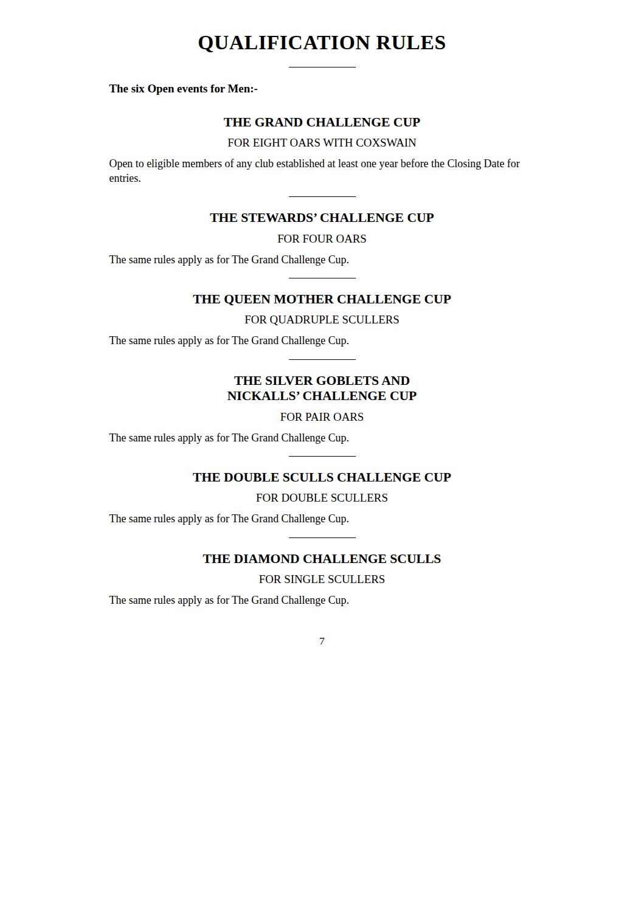QUALIFICATION RULES
The six Open events for Men:-
THE GRAND CHALLENGE CUP
FOR EIGHT OARS WITH COXSWAIN
Open to eligible members of any club established at least one year before the Closing Date for entries.
THE STEWARDS’ CHALLENGE CUP
FOR FOUR OARS
The same rules apply as for The Grand Challenge Cup.
THE QUEEN MOTHER CHALLENGE CUP
FOR QUADRUPLE SCULLERS
The same rules apply as for The Grand Challenge Cup.
THE SILVER GOBLETS AND
NICKALLS’ CHALLENGE CUP
FOR PAIR OARS
The same rules apply as for The Grand Challenge Cup.
THE DOUBLE SCULLS CHALLENGE CUP
FOR DOUBLE SCULLERS
The same rules apply as for The Grand Challenge Cup.
THE DIAMOND CHALLENGE SCULLS
FOR SINGLE SCULLERS
The same rules apply as for The Grand Challenge Cup.
7